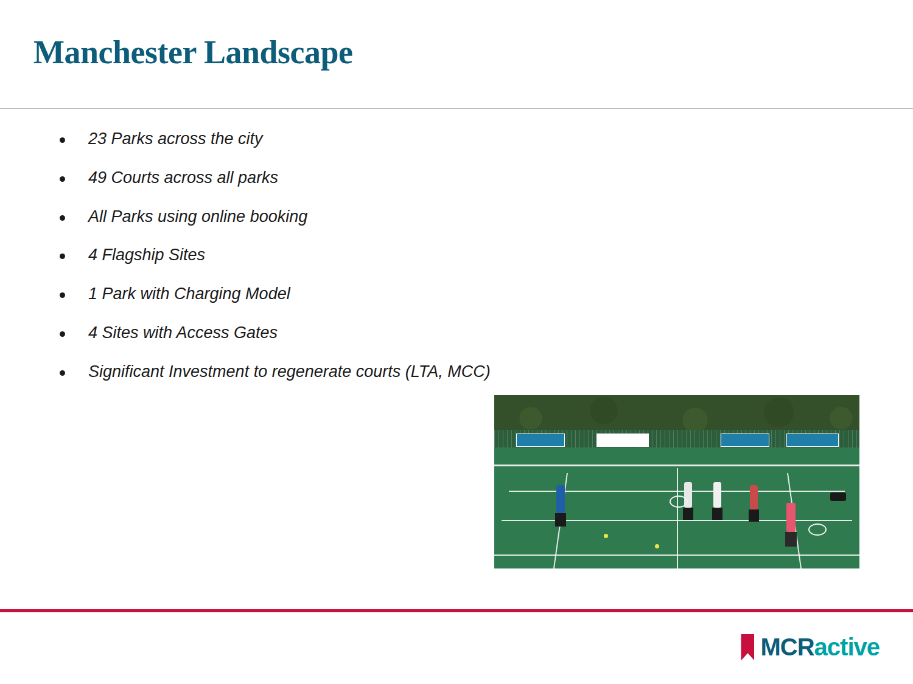Manchester Landscape
23 Parks across the city
49 Courts across all parks
All Parks using online booking
4 Flagship Sites
1 Park with Charging Model
4 Sites with Access Gates
Significant Investment to regenerate courts (LTA, MCC)
MCR active